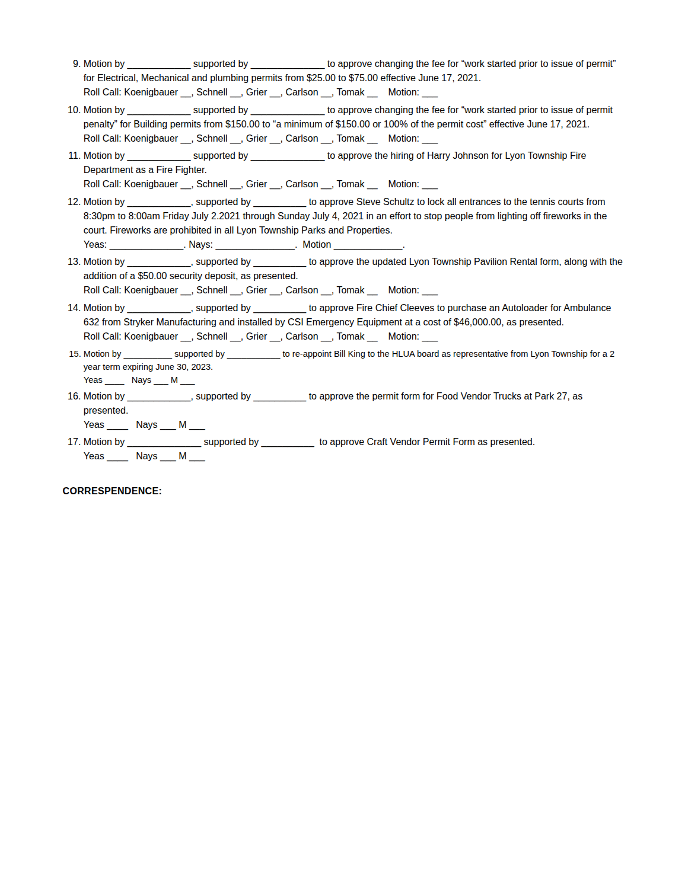Motion by ____________ supported by ______________ to approve changing the fee for “work started prior to issue of permit” for Electrical, Mechanical and plumbing permits from $25.00 to $75.00 effective June 17, 2021. Roll Call: Koenigbauer __, Schnell __, Grier __, Carlson __, Tomak __ Motion: ___
Motion by ____________ supported by ______________ to approve changing the fee for “work started prior to issue of permit penalty” for Building permits from $150.00 to “a minimum of $150.00 or 100% of the permit cost” effective June 17, 2021. Roll Call: Koenigbauer __, Schnell __, Grier __, Carlson __, Tomak __ Motion: ___
Motion by ____________ supported by ______________ to approve the hiring of Harry Johnson for Lyon Township Fire Department as a Fire Fighter. Roll Call: Koenigbauer __, Schnell __, Grier __, Carlson __, Tomak __ Motion: ___
Motion by ____________, supported by __________ to approve Steve Schultz to lock all entrances to the tennis courts from 8:30pm to 8:00am Friday July 2.2021 through Sunday July 4, 2021 in an effort to stop people from lighting off fireworks in the court. Fireworks are prohibited in all Lyon Township Parks and Properties. Yeas: ______________. Nays: _______________. Motion _____________.
Motion by ____________, supported by __________ to approve the updated Lyon Township Pavilion Rental form, along with the addition of a $50.00 security deposit, as presented. Roll Call: Koenigbauer __, Schnell __, Grier __, Carlson __, Tomak __ Motion: ___
Motion by ____________, supported by __________ to approve Fire Chief Cleeves to purchase an Autoloader for Ambulance 632 from Stryker Manufacturing and installed by CSI Emergency Equipment at a cost of $46,000.00, as presented. Roll Call: Koenigbauer __, Schnell __, Grier __, Carlson __, Tomak __ Motion: ___
Motion by __________ supported by ___________ to re-appoint Bill King to the HLUA board as representative from Lyon Township for a 2 year term expiring June 30, 2023. Yeas ____ Nays ___ M ___
Motion by ____________, supported by __________ to approve the permit form for Food Vendor Trucks at Park 27, as presented. Yeas ____ Nays ___ M ___
Motion by ______________ supported by __________ to approve Craft Vendor Permit Form as presented. Yeas ____ Nays ___ M ___
CORRESPENDENCE: